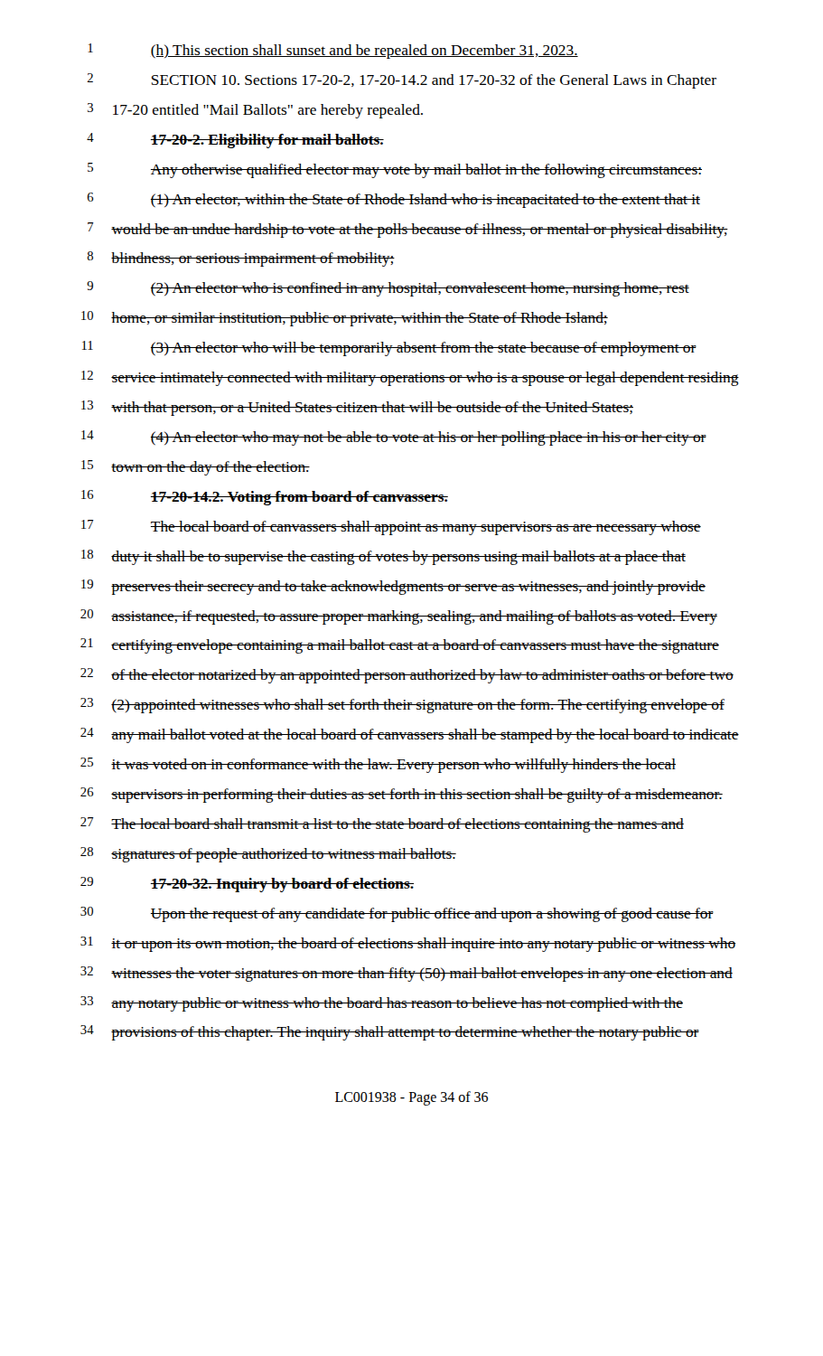(h) This section shall sunset and be repealed on December 31, 2023.
SECTION 10. Sections 17-20-2, 17-20-14.2 and 17-20-32 of the General Laws in Chapter
17-20 entitled "Mail Ballots" are hereby repealed.
17-20-2. Eligibility for mail ballots.
Any otherwise qualified elector may vote by mail ballot in the following circumstances:
(1) An elector, within the State of Rhode Island who is incapacitated to the extent that it
would be an undue hardship to vote at the polls because of illness, or mental or physical disability,
blindness, or serious impairment of mobility;
(2) An elector who is confined in any hospital, convalescent home, nursing home, rest
home, or similar institution, public or private, within the State of Rhode Island;
(3) An elector who will be temporarily absent from the state because of employment or
service intimately connected with military operations or who is a spouse or legal dependent residing
with that person, or a United States citizen that will be outside of the United States;
(4) An elector who may not be able to vote at his or her polling place in his or her city or
town on the day of the election.
17-20-14.2. Voting from board of canvassers.
The local board of canvassers shall appoint as many supervisors as are necessary whose
duty it shall be to supervise the casting of votes by persons using mail ballots at a place that
preserves their secrecy and to take acknowledgments or serve as witnesses, and jointly provide
assistance, if requested, to assure proper marking, sealing, and mailing of ballots as voted. Every
certifying envelope containing a mail ballot cast at a board of canvassers must have the signature
of the elector notarized by an appointed person authorized by law to administer oaths or before two
(2) appointed witnesses who shall set forth their signature on the form. The certifying envelope of
any mail ballot voted at the local board of canvassers shall be stamped by the local board to indicate
it was voted on in conformance with the law. Every person who willfully hinders the local
supervisors in performing their duties as set forth in this section shall be guilty of a misdemeanor.
The local board shall transmit a list to the state board of elections containing the names and
signatures of people authorized to witness mail ballots.
17-20-32. Inquiry by board of elections.
Upon the request of any candidate for public office and upon a showing of good cause for
it or upon its own motion, the board of elections shall inquire into any notary public or witness who
witnesses the voter signatures on more than fifty (50) mail ballot envelopes in any one election and
any notary public or witness who the board has reason to believe has not complied with the
provisions of this chapter. The inquiry shall attempt to determine whether the notary public or
LC001938 - Page 34 of 36